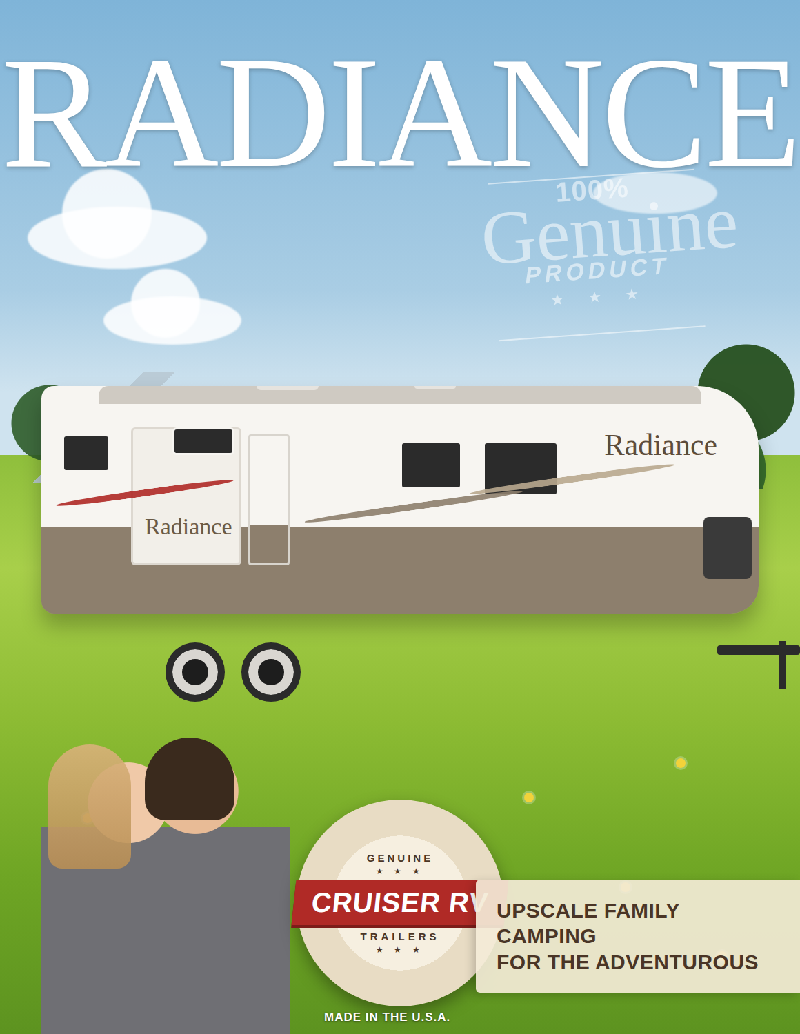RADIANCE
100%
Genuine
PRODUCT
★ ★ ★
Radiance
Radiance
GENUINE
★ ★ ★
CRUISER RV
TRAILERS
★ ★ ★
MADE IN THE U.S.A.
Upscale family camping
for the adventurous